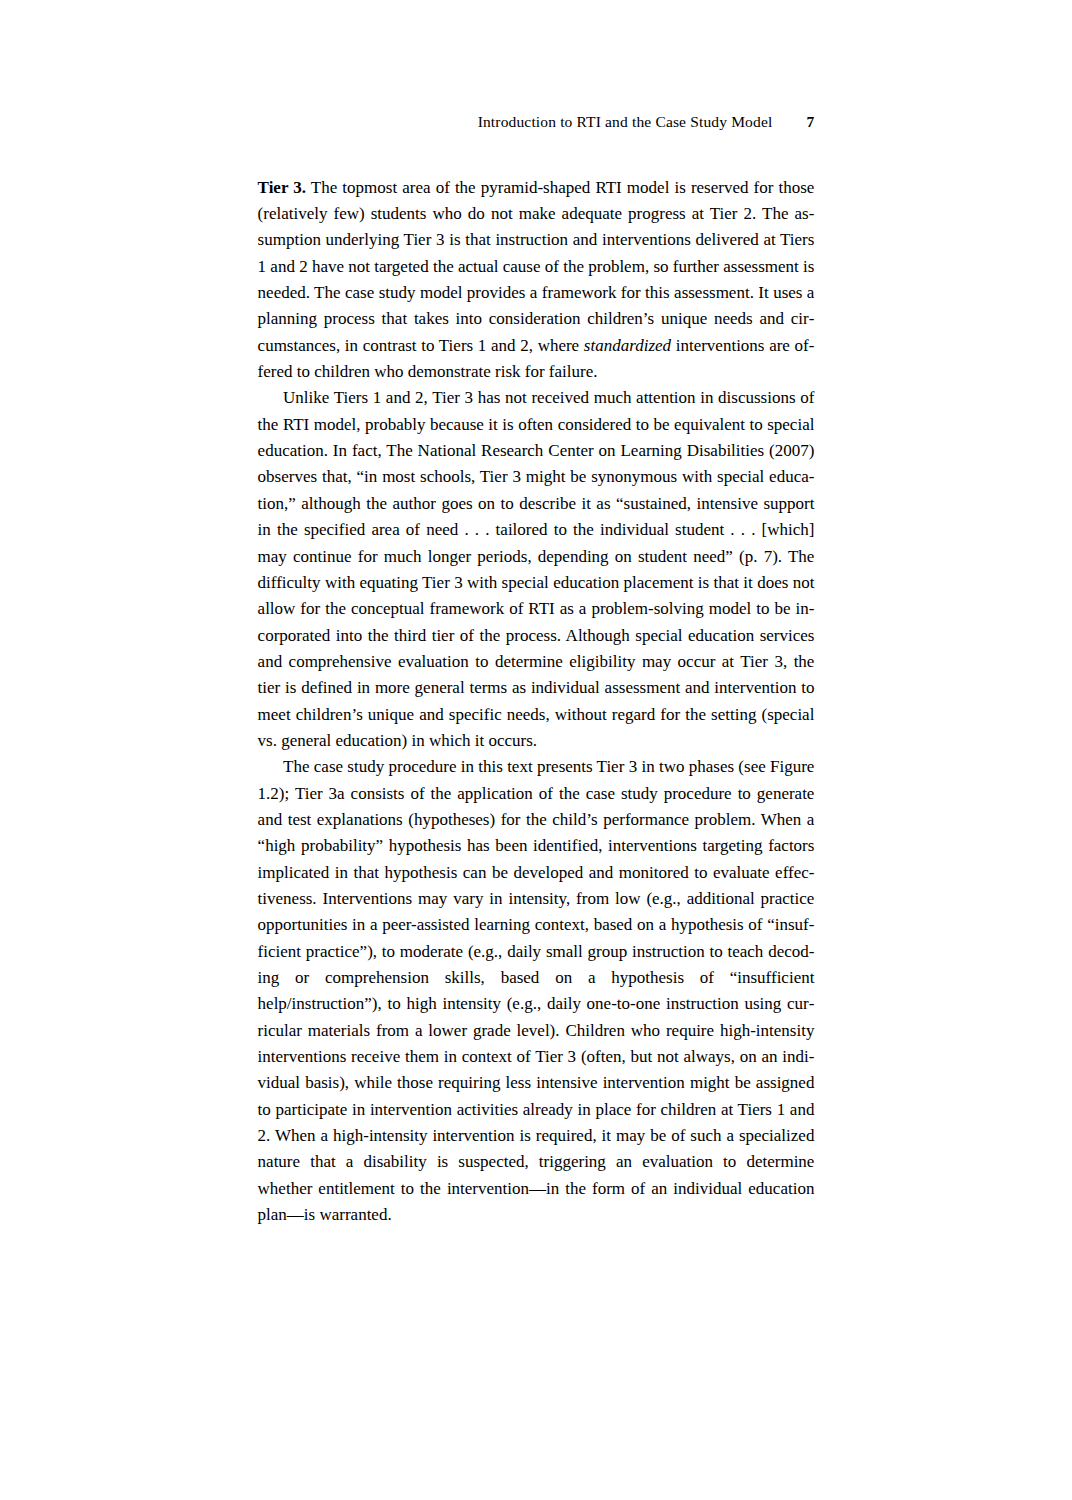Introduction to RTI and the Case Study Model7
Tier 3. The topmost area of the pyramid-shaped RTI model is reserved for those (relatively few) students who do not make adequate progress at Tier 2. The assumption underlying Tier 3 is that instruction and interventions delivered at Tiers 1 and 2 have not targeted the actual cause of the problem, so further assessment is needed. The case study model provides a framework for this assessment. It uses a planning process that takes into consideration children’s unique needs and circumstances, in contrast to Tiers 1 and 2, where standardized interventions are offered to children who demonstrate risk for failure.
Unlike Tiers 1 and 2, Tier 3 has not received much attention in discussions of the RTI model, probably because it is often considered to be equivalent to special education. In fact, The National Research Center on Learning Disabilities (2007) observes that, “in most schools, Tier 3 might be synonymous with special education,” although the author goes on to describe it as “sustained, intensive support in the specified area of need . . . tailored to the individual student . . . [which] may continue for much longer periods, depending on student need” (p. 7). The difficulty with equating Tier 3 with special education placement is that it does not allow for the conceptual framework of RTI as a problem-solving model to be incorporated into the third tier of the process. Although special education services and comprehensive evaluation to determine eligibility may occur at Tier 3, the tier is defined in more general terms as individual assessment and intervention to meet children’s unique and specific needs, without regard for the setting (special vs. general education) in which it occurs.
The case study procedure in this text presents Tier 3 in two phases (see Figure 1.2); Tier 3a consists of the application of the case study procedure to generate and test explanations (hypotheses) for the child’s performance problem. When a “high probability” hypothesis has been identified, interventions targeting factors implicated in that hypothesis can be developed and monitored to evaluate effectiveness. Interventions may vary in intensity, from low (e.g., additional practice opportunities in a peer-assisted learning context, based on a hypothesis of “insufficient practice”), to moderate (e.g., daily small group instruction to teach decoding or comprehension skills, based on a hypothesis of “insufficient help/instruction”), to high intensity (e.g., daily one-to-one instruction using curricular materials from a lower grade level). Children who require high-intensity interventions receive them in context of Tier 3 (often, but not always, on an individual basis), while those requiring less intensive intervention might be assigned to participate in intervention activities already in place for children at Tiers 1 and 2. When a high-intensity intervention is required, it may be of such a specialized nature that a disability is suspected, triggering an evaluation to determine whether entitlement to the intervention—in the form of an individual education plan—is warranted.